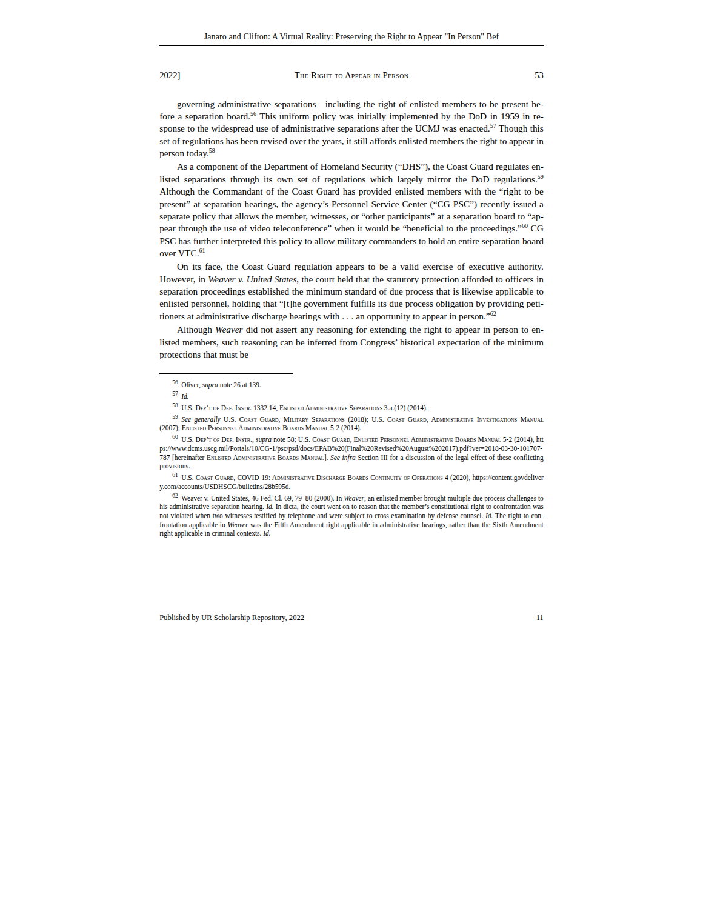Janaro and Clifton: A Virtual Reality: Preserving the Right to Appear "In Person" Bef
2022]
The Right to Appear in Person
53
governing administrative separations—including the right of enlisted members to be present before a separation board.56 This uniform policy was initially implemented by the DoD in 1959 in response to the widespread use of administrative separations after the UCMJ was enacted.57 Though this set of regulations has been revised over the years, it still affords enlisted members the right to appear in person today.58
As a component of the Department of Homeland Security (“DHS”), the Coast Guard regulates enlisted separations through its own set of regulations which largely mirror the DoD regulations.59 Although the Commandant of the Coast Guard has provided enlisted members with the “right to be present” at separation hearings, the agency’s Personnel Service Center (“CG PSC”) recently issued a separate policy that allows the member, witnesses, or “other participants” at a separation board to “appear through the use of video teleconference” when it would be “beneficial to the proceedings.”60 CG PSC has further interpreted this policy to allow military commanders to hold an entire separation board over VTC.61
On its face, the Coast Guard regulation appears to be a valid exercise of executive authority. However, in Weaver v. United States, the court held that the statutory protection afforded to officers in separation proceedings established the minimum standard of due process that is likewise applicable to enlisted personnel, holding that “[t]he government fulfills its due process obligation by providing petitioners at administrative discharge hearings with . . . an opportunity to appear in person.”62
Although Weaver did not assert any reasoning for extending the right to appear in person to enlisted members, such reasoning can be inferred from Congress’ historical expectation of the minimum protections that must be
56 Oliver, supra note 26 at 139.
57 Id.
58 U.S. Dep’t of Def. Instr. 1332.14, Enlisted Administrative Separations 3.a.(12) (2014).
59 See generally U.S. Coast Guard, Military Separations (2018); U.S. Coast Guard, Administrative Investigations Manual (2007); Enlisted Personnel Administrative Boards Manual 5-2 (2014).
60 U.S. Dep’t of Def. Instr., supra note 58; U.S. Coast Guard, Enlisted Personnel Administrative Boards Manual 5-2 (2014), https://www.dcms.uscg.mil/Portals/10/CG-1/psc/psd/docs/EPAB%20(Final%20Revised%20August%202017).pdf?ver=2018-03-30-101707-787 [hereinafter Enlisted Administrative Boards Manual]. See infra Section III for a discussion of the legal effect of these conflicting provisions.
61 U.S. Coast Guard, COVID-19: Administrative Discharge Boards Continuity of Operations 4 (2020), https://content.govdelivery.com/accounts/USDHSCG/bulletins/28b595d.
62 Weaver v. United States, 46 Fed. Cl. 69, 79–80 (2000). In Weaver, an enlisted member brought multiple due process challenges to his administrative separation hearing. Id. In dicta, the court went on to reason that the member’s constitutional right to confrontation was not violated when two witnesses testified by telephone and were subject to cross examination by defense counsel. Id. The right to confrontation applicable in Weaver was the Fifth Amendment right applicable in administrative hearings, rather than the Sixth Amendment right applicable in criminal contexts. Id.
Published by UR Scholarship Repository, 2022
11